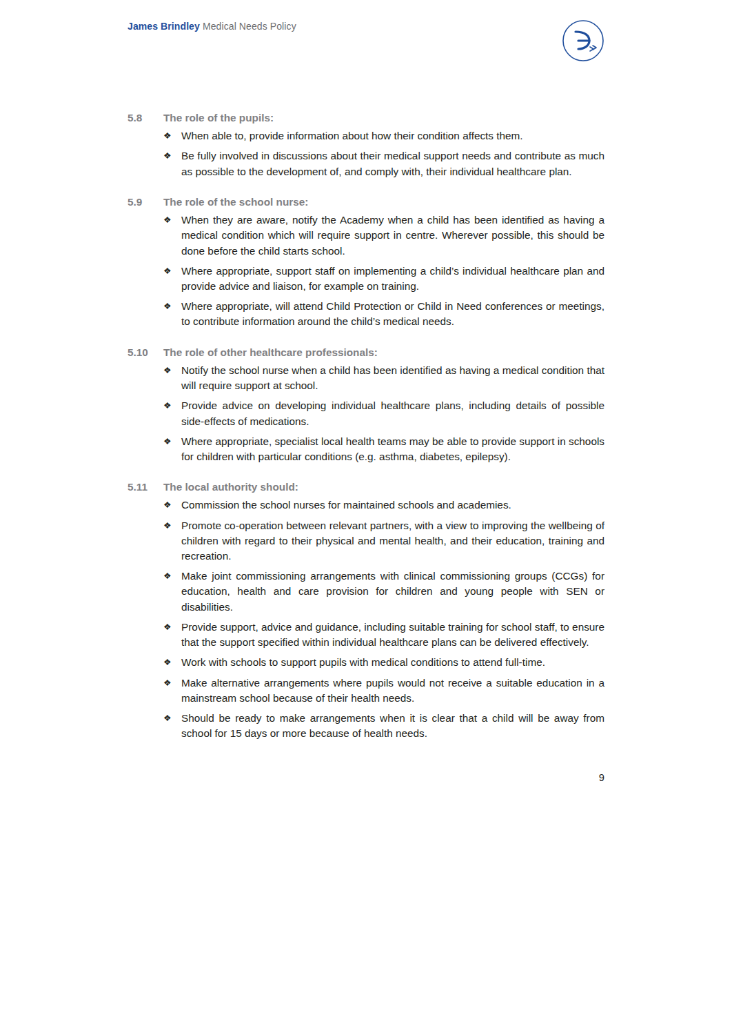James Brindley Medical Needs Policy
5.8 The role of the pupils:
When able to, provide information about how their condition affects them.
Be fully involved in discussions about their medical support needs and contribute as much as possible to the development of, and comply with, their individual healthcare plan.
5.9 The role of the school nurse:
When they are aware, notify the Academy when a child has been identified as having a medical condition which will require support in centre. Wherever possible, this should be done before the child starts school.
Where appropriate, support staff on implementing a child’s individual healthcare plan and provide advice and liaison, for example on training.
Where appropriate, will attend Child Protection or Child in Need conferences or meetings, to contribute information around the child’s medical needs.
5.10 The role of other healthcare professionals:
Notify the school nurse when a child has been identified as having a medical condition that will require support at school.
Provide advice on developing individual healthcare plans, including details of possible side-effects of medications.
Where appropriate, specialist local health teams may be able to provide support in schools for children with particular conditions (e.g. asthma, diabetes, epilepsy).
5.11 The local authority should:
Commission the school nurses for maintained schools and academies.
Promote co-operation between relevant partners, with a view to improving the wellbeing of children with regard to their physical and mental health, and their education, training and recreation.
Make joint commissioning arrangements with clinical commissioning groups (CCGs) for education, health and care provision for children and young people with SEN or disabilities.
Provide support, advice and guidance, including suitable training for school staff, to ensure that the support specified within individual healthcare plans can be delivered effectively.
Work with schools to support pupils with medical conditions to attend full-time.
Make alternative arrangements where pupils would not receive a suitable education in a mainstream school because of their health needs.
Should be ready to make arrangements when it is clear that a child will be away from school for 15 days or more because of health needs.
9